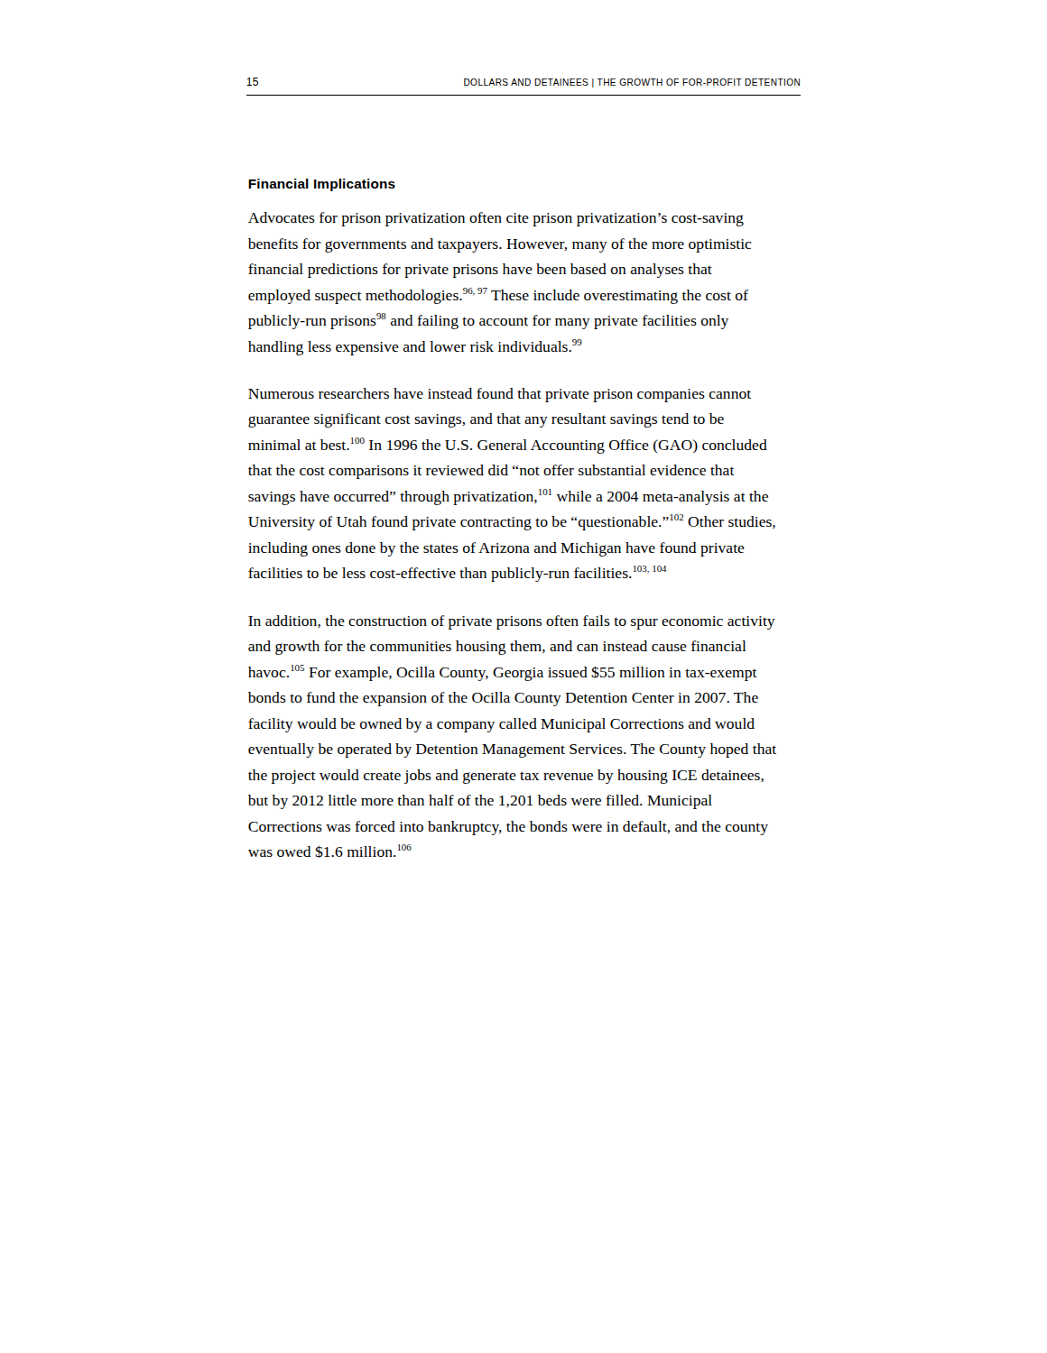15 Dollars and Detainees | The Growth of For-Profit Detention
Financial Implications
Advocates for prison privatization often cite prison privatization’s cost-saving benefits for governments and taxpayers. However, many of the more optimistic financial predictions for private prisons have been based on analyses that employed suspect methodologies.96, 97 These include overestimating the cost of publicly-run prisons98 and failing to account for many private facilities only handling less expensive and lower risk individuals.99
Numerous researchers have instead found that private prison companies cannot guarantee significant cost savings, and that any resultant savings tend to be minimal at best.100 In 1996 the U.S. General Accounting Office (GAO) concluded that the cost comparisons it reviewed did “not offer substantial evidence that savings have occurred” through privatization,101 while a 2004 meta-analysis at the University of Utah found private contracting to be “questionable.”102 Other studies, including ones done by the states of Arizona and Michigan have found private facilities to be less cost-effective than publicly-run facilities.103, 104
In addition, the construction of private prisons often fails to spur economic activity and growth for the communities housing them, and can instead cause financial havoc.105 For example, Ocilla County, Georgia issued $55 million in tax-exempt bonds to fund the expansion of the Ocilla County Detention Center in 2007. The facility would be owned by a company called Municipal Corrections and would eventually be operated by Detention Management Services. The County hoped that the project would create jobs and generate tax revenue by housing ICE detainees, but by 2012 little more than half of the 1,201 beds were filled. Municipal Corrections was forced into bankruptcy, the bonds were in default, and the county was owed $1.6 million.106